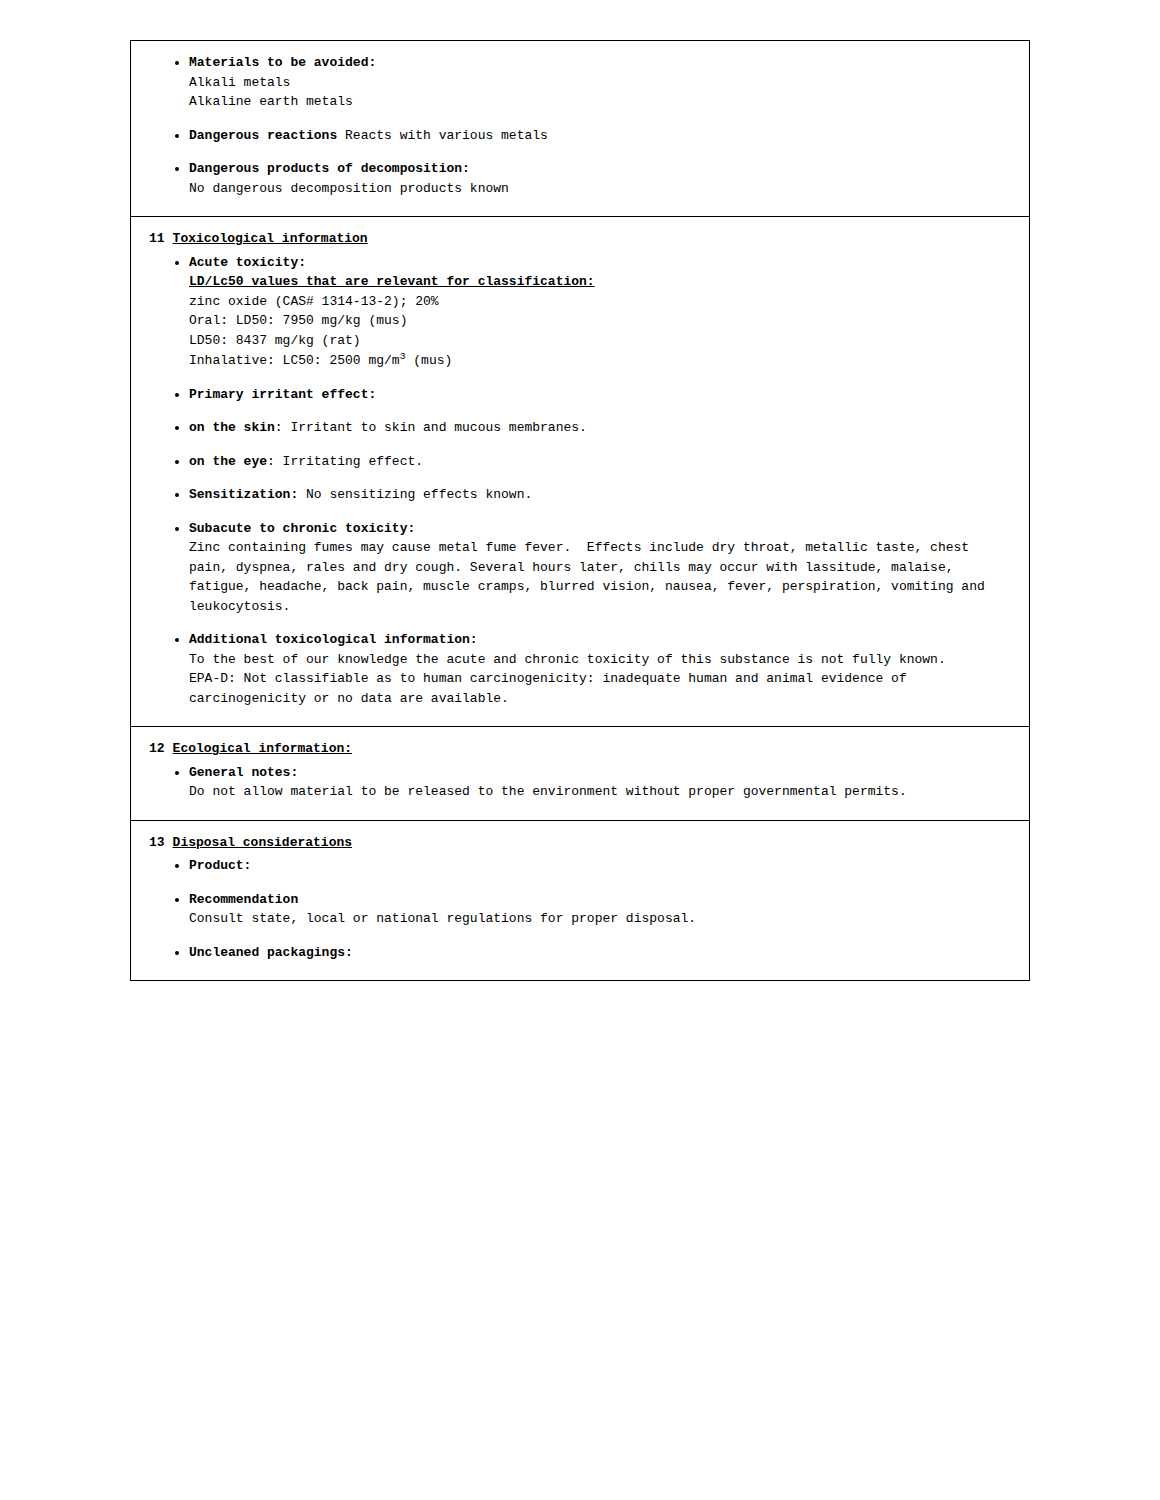Materials to be avoided:
Alkali metals
Alkaline earth metals
Dangerous reactions Reacts with various metals
Dangerous products of decomposition:
No dangerous decomposition products known
11 Toxicological information
Acute toxicity:
LD/Lc50 values that are relevant for classification:
zinc oxide (CAS# 1314-13-2); 20%
Oral: LD50: 7950 mg/kg (mus)
LD50: 8437 mg/kg (rat)
Inhalative: LC50: 2500 mg/m3 (mus)
Primary irritant effect:
on the skin: Irritant to skin and mucous membranes.
on the eye: Irritating effect.
Sensitization: No sensitizing effects known.
Subacute to chronic toxicity:
Zinc containing fumes may cause metal fume fever. Effects include dry throat, metallic taste, chest pain, dyspnea, rales and dry cough. Several hours later, chills may occur with lassitude, malaise, fatigue, headache, back pain, muscle cramps, blurred vision, nausea, fever, perspiration, vomiting and leukocytosis.
Additional toxicological information:
To the best of our knowledge the acute and chronic toxicity of this substance is not fully known.
EPA-D: Not classifiable as to human carcinogenicity: inadequate human and animal evidence of carcinogenicity or no data are available.
12 Ecological information:
General notes:
Do not allow material to be released to the environment without proper governmental permits.
13 Disposal considerations
Product:
Recommendation
Consult state, local or national regulations for proper disposal.
Uncleaned packagings: